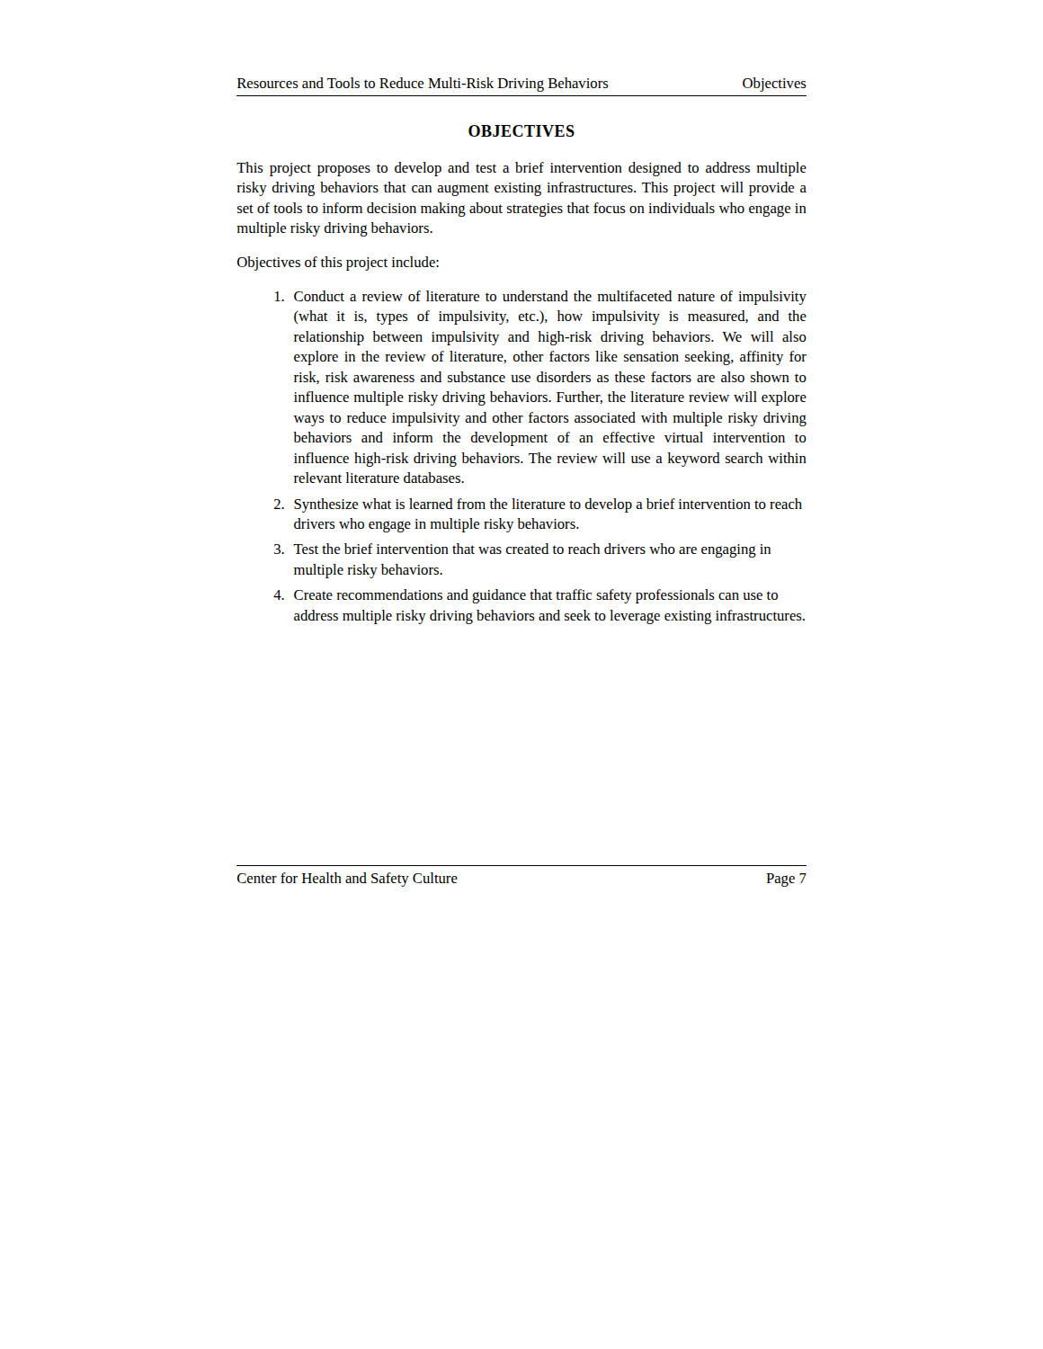Resources and Tools to Reduce Multi-Risk Driving Behaviors Objectives
OBJECTIVES
This project proposes to develop and test a brief intervention designed to address multiple risky driving behaviors that can augment existing infrastructures. This project will provide a set of tools to inform decision making about strategies that focus on individuals who engage in multiple risky driving behaviors.
Objectives of this project include:
Conduct a review of literature to understand the multifaceted nature of impulsivity (what it is, types of impulsivity, etc.), how impulsivity is measured, and the relationship between impulsivity and high-risk driving behaviors. We will also explore in the review of literature, other factors like sensation seeking, affinity for risk, risk awareness and substance use disorders as these factors are also shown to influence multiple risky driving behaviors. Further, the literature review will explore ways to reduce impulsivity and other factors associated with multiple risky driving behaviors and inform the development of an effective virtual intervention to influence high-risk driving behaviors. The review will use a keyword search within relevant literature databases.
Synthesize what is learned from the literature to develop a brief intervention to reach drivers who engage in multiple risky behaviors.
Test the brief intervention that was created to reach drivers who are engaging in multiple risky behaviors.
Create recommendations and guidance that traffic safety professionals can use to address multiple risky driving behaviors and seek to leverage existing infrastructures.
Center for Health and Safety Culture Page 7